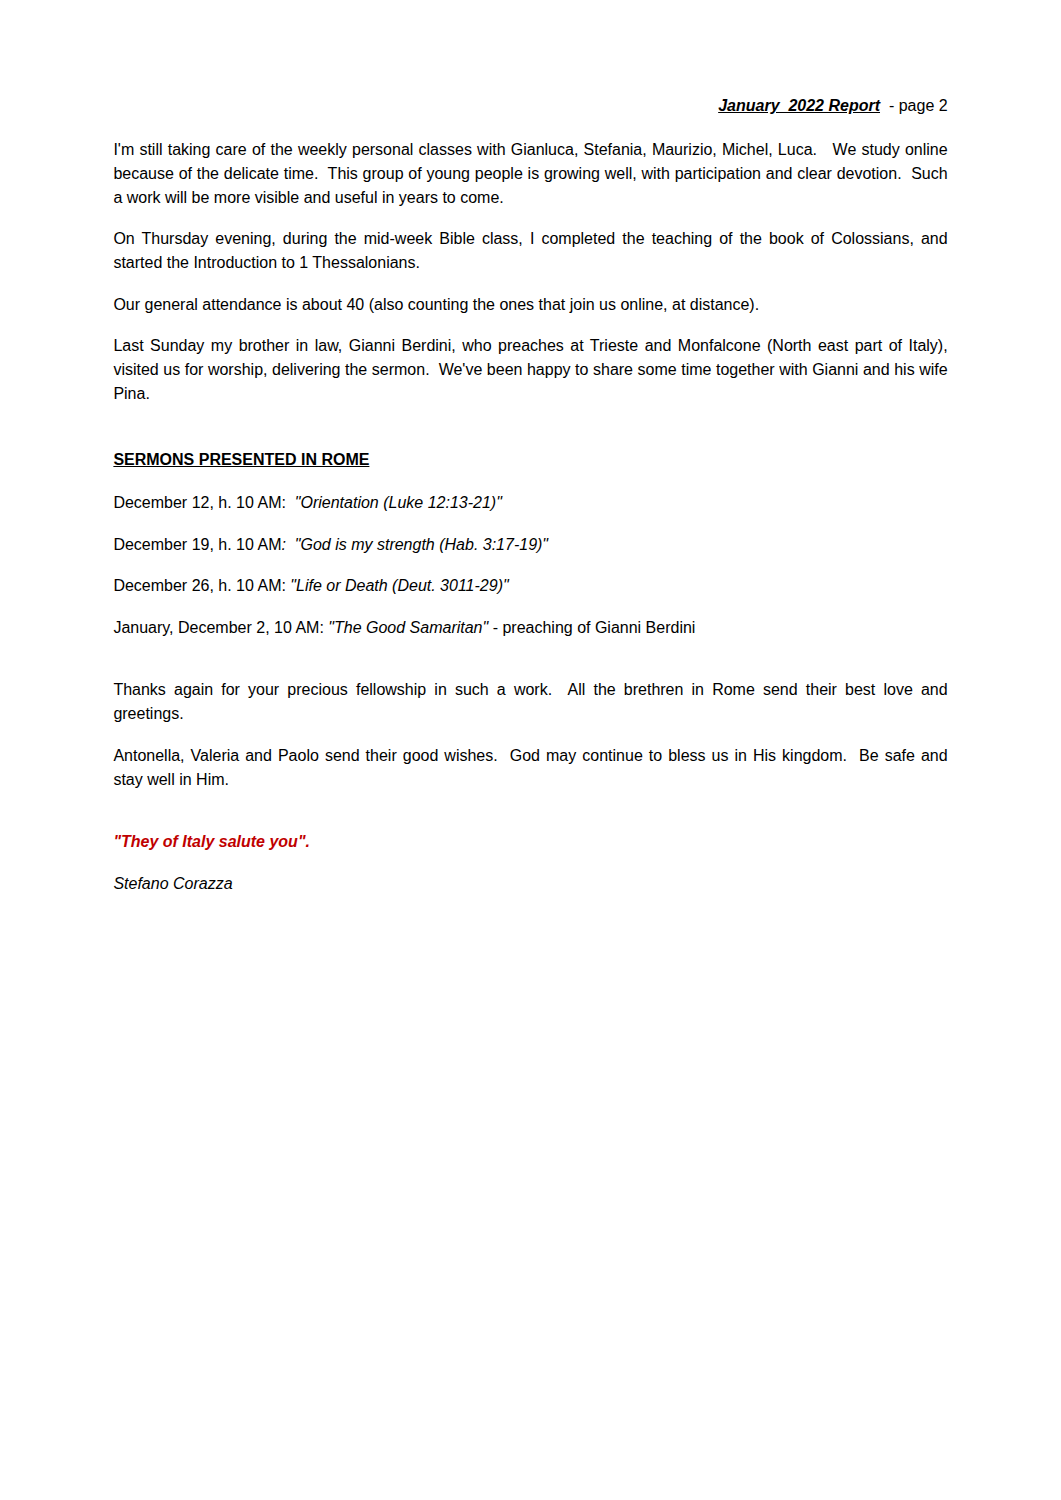January 2022 Report - page 2
I'm still taking care of the weekly personal classes with Gianluca, Stefania, Maurizio, Michel, Luca. We study online because of the delicate time. This group of young people is growing well, with participation and clear devotion. Such a work will be more visible and useful in years to come.
On Thursday evening, during the mid-week Bible class, I completed the teaching of the book of Colossians, and started the Introduction to 1 Thessalonians.
Our general attendance is about 40 (also counting the ones that join us online, at distance).
Last Sunday my brother in law, Gianni Berdini, who preaches at Trieste and Monfalcone (North east part of Italy), visited us for worship, delivering the sermon. We've been happy to share some time together with Gianni and his wife Pina.
SERMONS PRESENTED IN ROME
December 12, h. 10 AM: "Orientation (Luke 12:13-21)"
December 19, h. 10 AM: "God is my strength (Hab. 3:17-19)"
December 26, h. 10 AM: "Life or Death (Deut. 3011-29)"
January, December 2, 10 AM: "The Good Samaritan" - preaching of Gianni Berdini
Thanks again for your precious fellowship in such a work. All the brethren in Rome send their best love and greetings.
Antonella, Valeria and Paolo send their good wishes. God may continue to bless us in His kingdom. Be safe and stay well in Him.
"They of Italy salute you".
Stefano Corazza